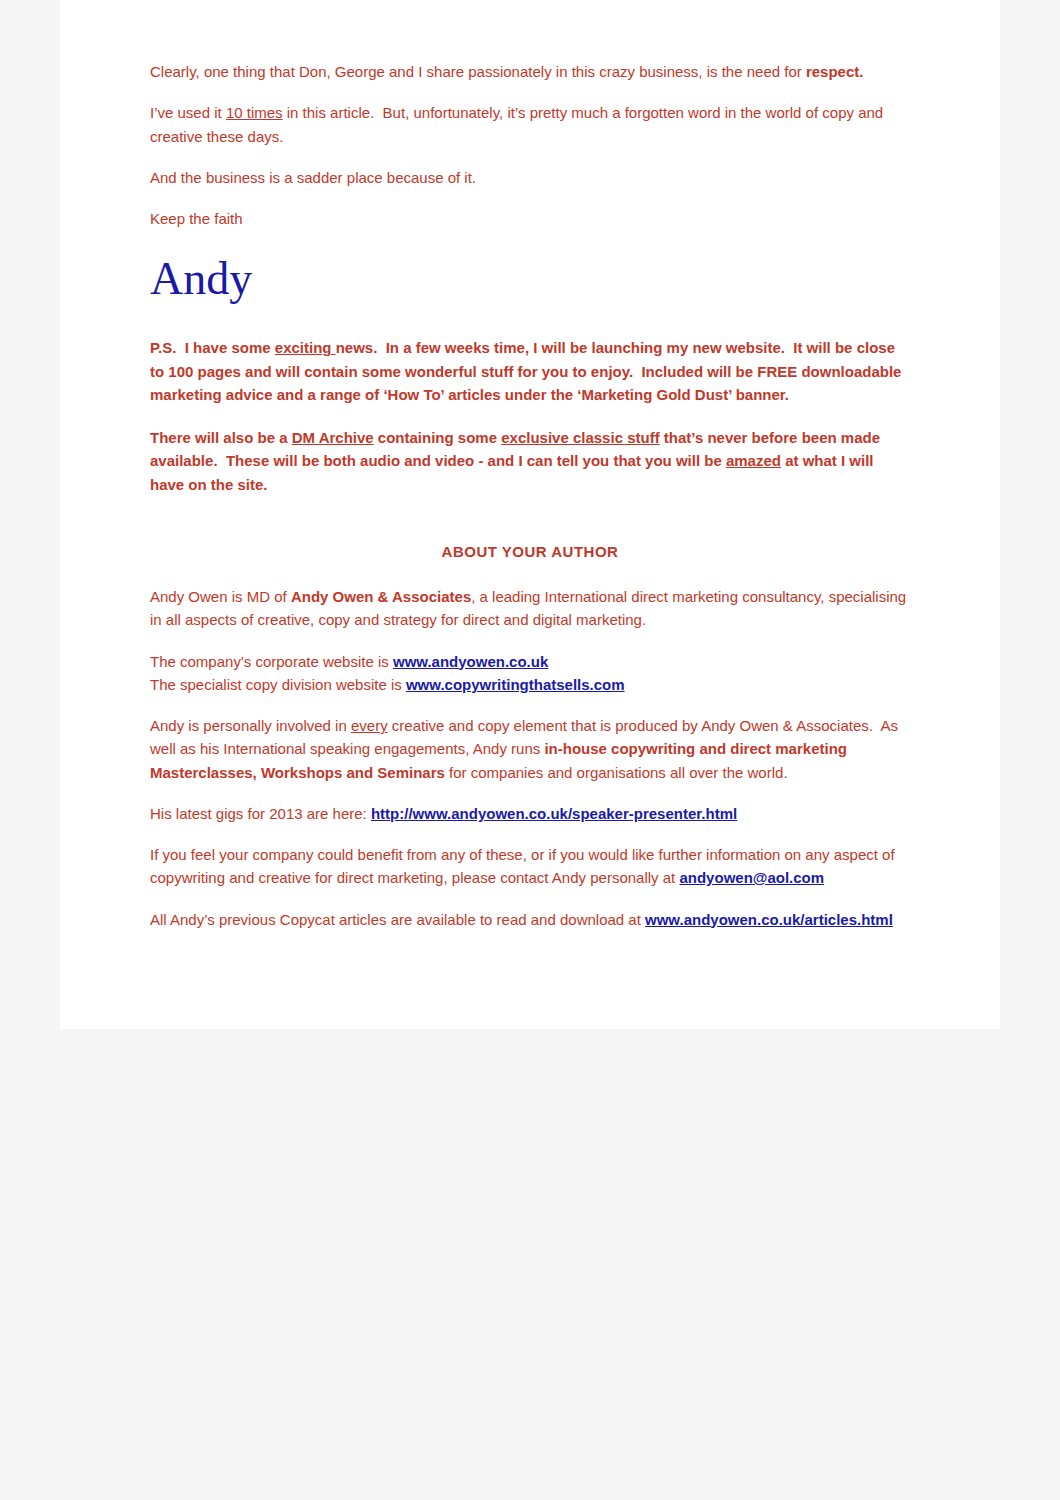Clearly, one thing that Don, George and I share passionately in this crazy business, is the need for respect.
I’ve used it 10 times in this article. But, unfortunately, it’s pretty much a forgotten word in the world of copy and creative these days.
And the business is a sadder place because of it.
Keep the faith
Andy
P.S. I have some exciting news. In a few weeks time, I will be launching my new website. It will be close to 100 pages and will contain some wonderful stuff for you to enjoy. Included will be FREE downloadable marketing advice and a range of ‘How To’ articles under the ‘Marketing Gold Dust’ banner.
There will also be a DM Archive containing some exclusive classic stuff that’s never before been made available. These will be both audio and video - and I can tell you that you will be amazed at what I will have on the site.
ABOUT YOUR AUTHOR
Andy Owen is MD of Andy Owen & Associates, a leading International direct marketing consultancy, specialising in all aspects of creative, copy and strategy for direct and digital marketing.
The company's corporate website is www.andyowen.co.uk
The specialist copy division website is www.copywritingthatsells.com
Andy is personally involved in every creative and copy element that is produced by Andy Owen & Associates. As well as his International speaking engagements, Andy runs in-house copywriting and direct marketing Masterclasses, Workshops and Seminars for companies and organisations all over the world.
His latest gigs for 2013 are here: http://www.andyowen.co.uk/speaker-presenter.html
If you feel your company could benefit from any of these, or if you would like further information on any aspect of copywriting and creative for direct marketing, please contact Andy personally at andyowen@aol.com
All Andy’s previous Copycat articles are available to read and download at www.andyowen.co.uk/articles.html